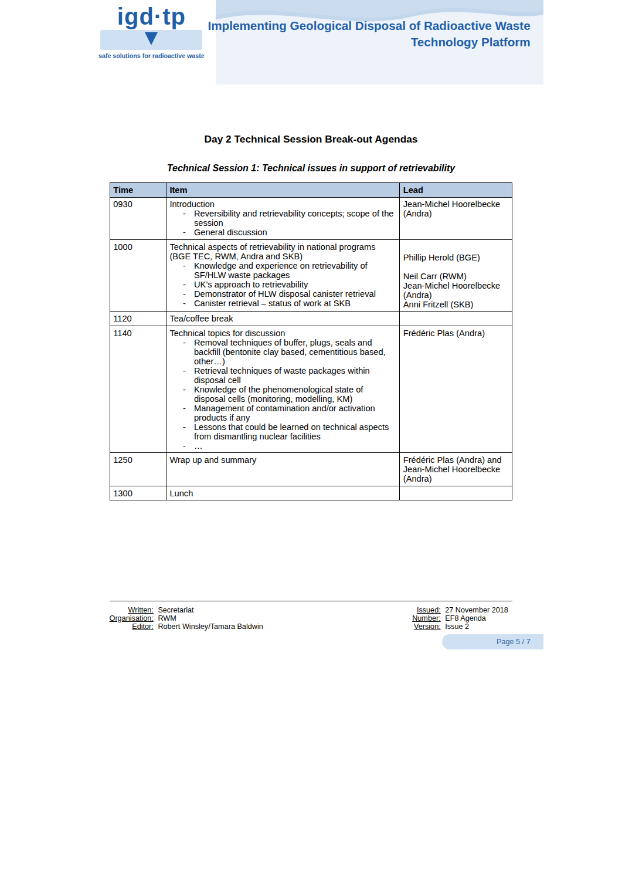Implementing Geological Disposal of Radioactive Waste
Technology Platform
igd·tp
safe solutions for radioactive waste
Day 2 Technical Session Break-out Agendas
Technical Session 1: Technical issues in support of retrievability
| Time | Item | Lead |
| --- | --- | --- |
| 0930 | Introduction Reversibility and retrievability concepts; scope of the session General discussion | Jean-Michel Hoorelbecke (Andra) |
| 1000 | Technical aspects of retrievability in national programs (BGE TEC, RWM, Andra and SKB) Knowledge and experience on retrievability of SF/HLW waste packages UK’s approach to retrievability Demonstrator of HLW disposal canister retrieval Canister retrieval – status of work at SKB | Phillip Herold (BGE) Neil Carr (RWM) Jean-Michel Hoorelbecke (Andra) Anni Fritzell (SKB) |
| 1120 | Tea/coffee break | |
| 1140 | Technical topics for discussion Removal techniques of buffer, plugs, seals and backfill (bentonite clay based, cementitious based, other…) Retrieval techniques of waste packages within disposal cell Knowledge of the phenomenological state of disposal cells (monitoring, modelling, KM) Management of contamination and/or activation products if any Lessons that could be learned on technical aspects from dismantling nuclear facilities … | Frédéric Plas (Andra) |
| 1250 | Wrap up and summary | Frédéric Plas (Andra) and Jean-Michel Hoorelbecke (Andra) |
| 1300 | Lunch | |
| Written: | Secretariat |
| Organisation: | RWM |
| Editor: | Robert Winsley/Tamara Baldwin |
| Issued: | 27 November 2018 |
| Number: | EF8 Agenda |
| Version: | Issue 2 |
Page 5 / 7